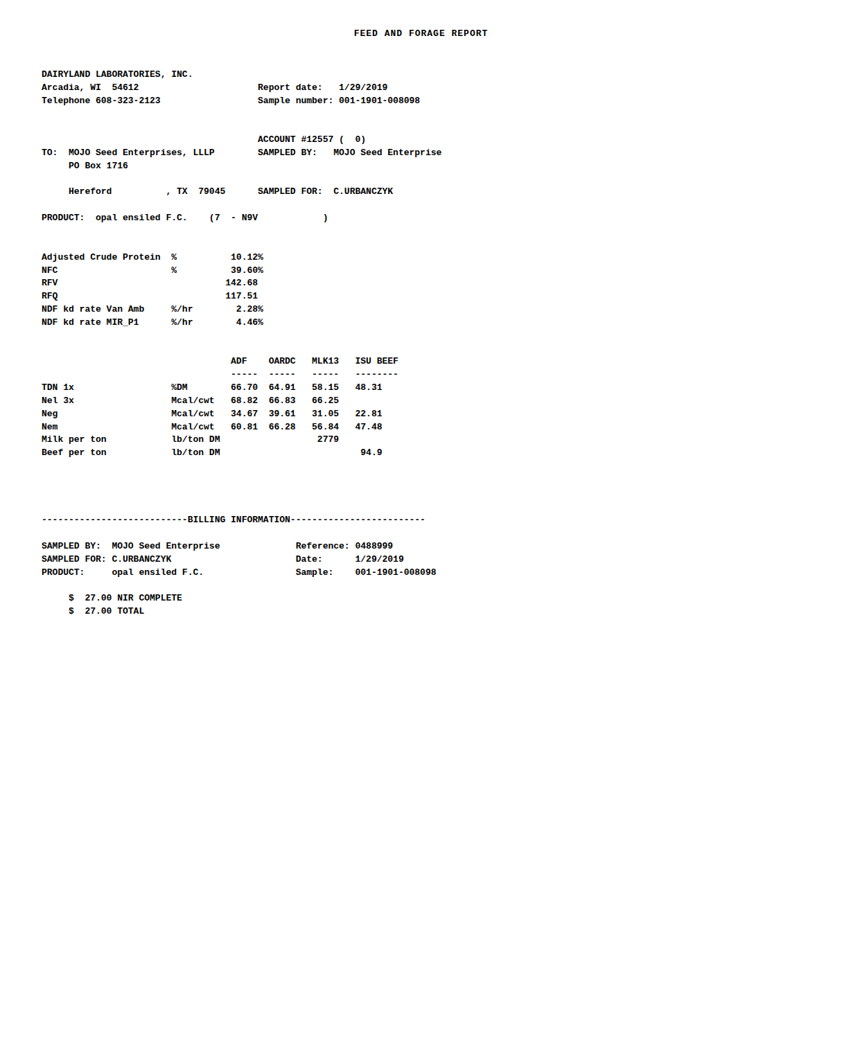FEED AND FORAGE REPORT
DAIRYLAND LABORATORIES, INC.
Arcadia, WI  54612                      Report date:   1/29/2019
Telephone 608-323-2123                  Sample number: 001-1901-008098
                                        ACCOUNT #12557 (  0)
TO:  MOJO Seed Enterprises, LLLP        SAMPLED BY:   MOJO Seed Enterprise
     PO Box 1716

     Hereford          , TX  79045      SAMPLED FOR:  C.URBANCZYK

PRODUCT:  opal ensiled F.C.    (7  - N9V            )
Adjusted Crude Protein  %          10.12%
NFC                     %          39.60%
RFV                               142.68
RFQ                               117.51
NDF kd rate Van Amb     %/hr        2.28%
NDF kd rate MIR_P1      %/hr        4.46%
                                   ADF    OARDC   MLK13   ISU BEEF
                                   -----  -----   -----   --------
TDN 1x                  %DM        66.70  64.91   58.15   48.31
Nel 3x                  Mcal/cwt   68.82  66.83   66.25
Neg                     Mcal/cwt   34.67  39.61   31.05   22.81
Nem                     Mcal/cwt   60.81  66.28   56.84   47.48
Milk per ton            lb/ton DM                  2779
Beef per ton            lb/ton DM                          94.9
---------------------------BILLING INFORMATION-------------------------

SAMPLED BY:  MOJO Seed Enterprise              Reference: 0488999
SAMPLED FOR: C.URBANCZYK                       Date:      1/29/2019
PRODUCT:     opal ensiled F.C.                 Sample:    001-1901-008098

     $  27.00 NIR COMPLETE
     $  27.00 TOTAL